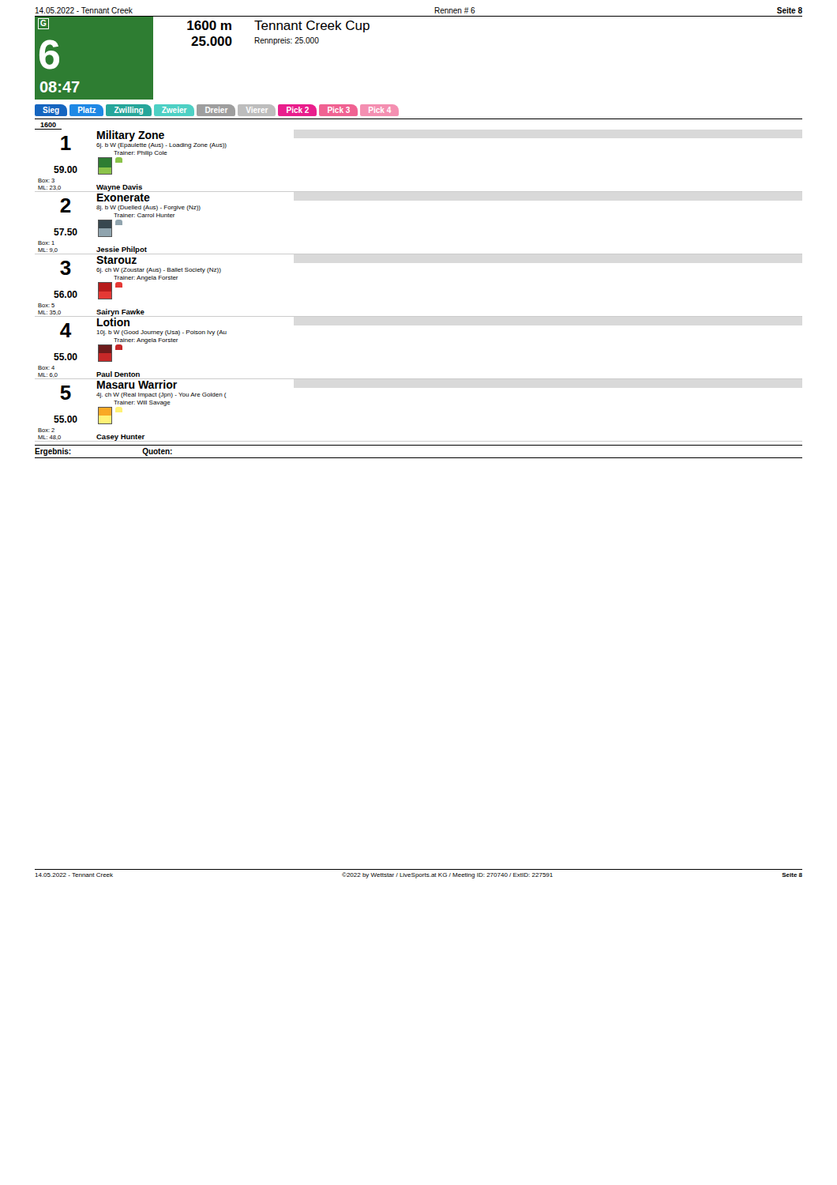14.05.2022 - Tennant Creek
Rennen # 6
Seite 8
G
6
08:47
1600 m
25.000
Tennant Creek Cup
Rennpreis: 25.000
Sieg Platz Zwilling Zweier Dreier Vierer Pick 2 Pick 3 Pick 4
1600
| 1 59.00 Box: 3 ML: 23,0 | Military Zone 6j. b W (Epaulette (Aus) - Loading Zone (Aus)) Trainer: Philip Cole Wayne Davis | |
| 2 57.50 Box: 1 ML: 9,0 | Exonerate 8j. b W (Duelled (Aus) - Forgive (Nz)) Trainer: Carrol Hunter Jessie Philpot | |
| 3 56.00 Box: 5 ML: 35,0 | Starouz 6j. ch W (Zoustar (Aus) - Ballet Society (Nz)) Trainer: Angela Forster Sairyn Fawke | |
| 4 55.00 Box: 4 ML: 6,0 | Lotion 10j. b W (Good Journey (Usa) - Poison Ivy (Au Trainer: Angela Forster Paul Denton | |
| 5 55.00 Box: 2 ML: 48,0 | Masaru Warrior 4j. ch W (Real Impact (Jpn) - You Are Golden ( Trainer: Will Savage Casey Hunter | |
Ergebnis: Quoten:
14.05.2022 - Tennant Creek
©2022 by Wettstar / LiveSports.at KG / Meeting ID: 270740 / ExtID: 227591
Seite 8